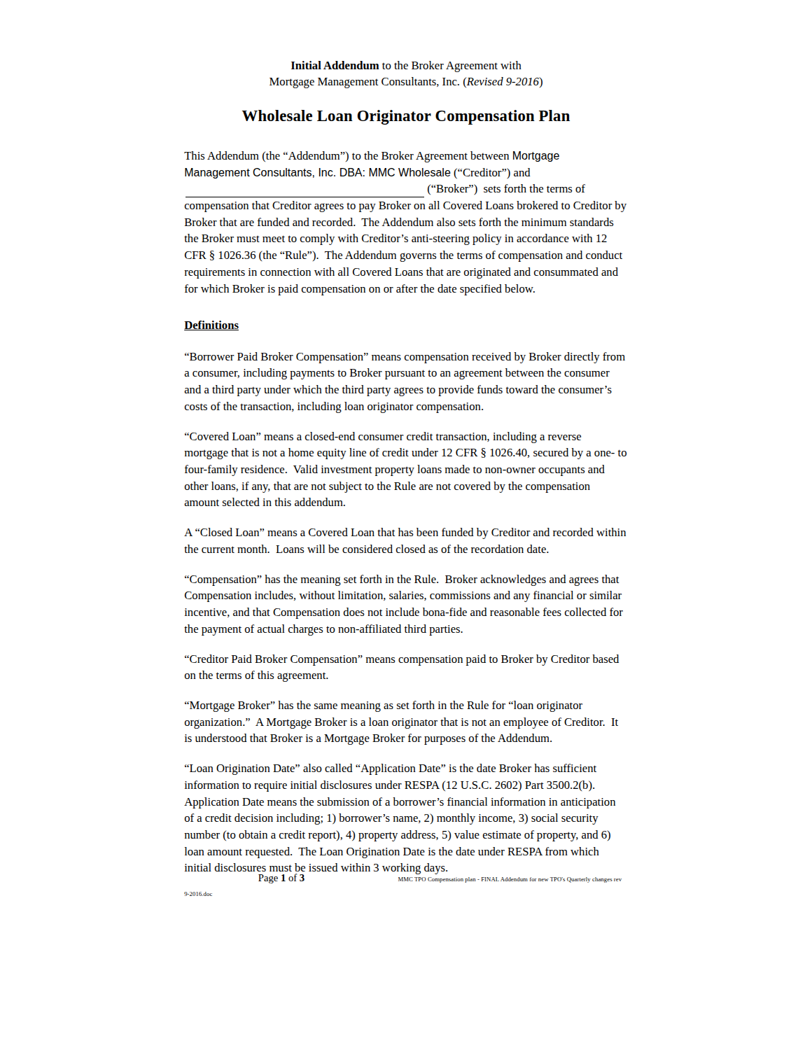Initial Addendum to the Broker Agreement with
Mortgage Management Consultants, Inc. (Revised 9-2016)
Wholesale Loan Originator Compensation Plan
This Addendum (the “Addendum”) to the Broker Agreement between Mortgage Management Consultants, Inc. DBA: MMC Wholesale (“Creditor”) and (“Broker”) sets forth the terms of compensation that Creditor agrees to pay Broker on all Covered Loans brokered to Creditor by Broker that are funded and recorded. The Addendum also sets forth the minimum standards the Broker must meet to comply with Creditor’s anti-steering policy in accordance with 12 CFR § 1026.36 (the “Rule”). The Addendum governs the terms of compensation and conduct requirements in connection with all Covered Loans that are originated and consummated and for which Broker is paid compensation on or after the date specified below.
Definitions
“Borrower Paid Broker Compensation” means compensation received by Broker directly from a consumer, including payments to Broker pursuant to an agreement between the consumer and a third party under which the third party agrees to provide funds toward the consumer’s costs of the transaction, including loan originator compensation.
“Covered Loan” means a closed-end consumer credit transaction, including a reverse mortgage that is not a home equity line of credit under 12 CFR § 1026.40, secured by a one- to four-family residence. Valid investment property loans made to non-owner occupants and other loans, if any, that are not subject to the Rule are not covered by the compensation amount selected in this addendum.
A “Closed Loan” means a Covered Loan that has been funded by Creditor and recorded within the current month. Loans will be considered closed as of the recordation date.
“Compensation” has the meaning set forth in the Rule. Broker acknowledges and agrees that Compensation includes, without limitation, salaries, commissions and any financial or similar incentive, and that Compensation does not include bona-fide and reasonable fees collected for the payment of actual charges to non-affiliated third parties.
“Creditor Paid Broker Compensation” means compensation paid to Broker by Creditor based on the terms of this agreement.
“Mortgage Broker” has the same meaning as set forth in the Rule for “loan originator organization.” A Mortgage Broker is a loan originator that is not an employee of Creditor. It is understood that Broker is a Mortgage Broker for purposes of the Addendum.
“Loan Origination Date” also called “Application Date” is the date Broker has sufficient information to require initial disclosures under RESPA (12 U.S.C. 2602) Part 3500.2(b). Application Date means the submission of a borrower’s financial information in anticipation of a credit decision including; 1) borrower’s name, 2) monthly income, 3) social security number (to obtain a credit report), 4) property address, 5) value estimate of property, and 6) loan amount requested. The Loan Origination Date is the date under RESPA from which initial disclosures must be issued within 3 working days.
Page 1 of 3 MMC TPO Compensation plan - FINAL Addendum for new TPO's Quarterly changes rev 9-2016.doc